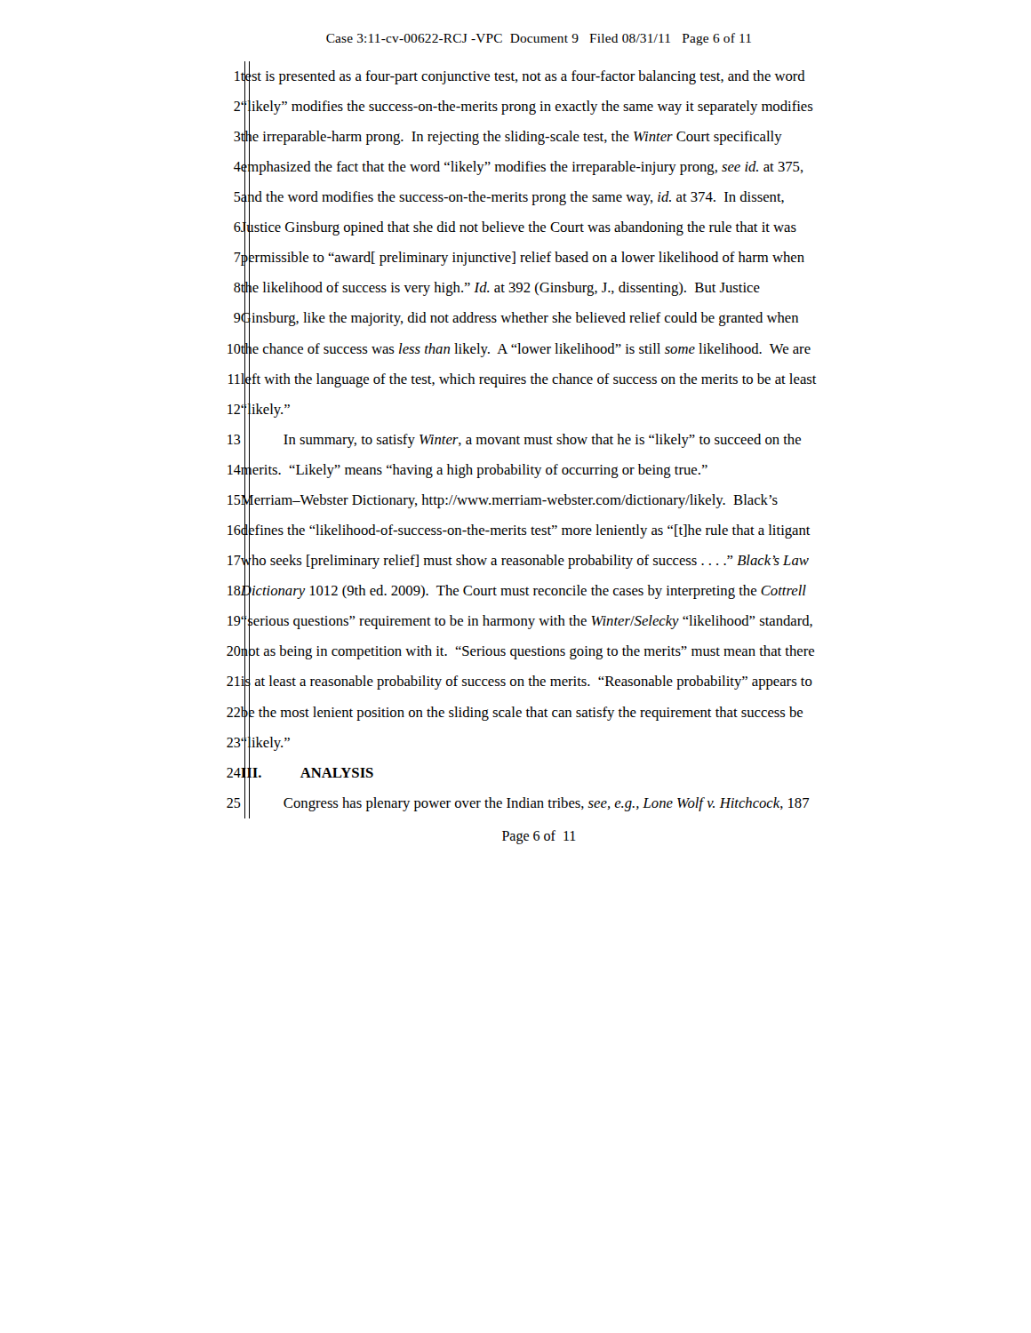Case 3:11-cv-00622-RCJ -VPC Document 9 Filed 08/31/11 Page 6 of 11
| 1 | test is presented as a four-part conjunctive test, not as a four-factor balancing test, and the word |
| 2 | “likely” modifies the success-on-the-merits prong in exactly the same way it separately modifies |
| 3 | the irreparable-harm prong. In rejecting the sliding-scale test, the Winter Court specifically |
| 4 | emphasized the fact that the word “likely” modifies the irreparable-injury prong, see id. at 375, |
| 5 | and the word modifies the success-on-the-merits prong the same way, id. at 374. In dissent, |
| 6 | Justice Ginsburg opined that she did not believe the Court was abandoning the rule that it was |
| 7 | permissible to “award[ preliminary injunctive] relief based on a lower likelihood of harm when |
| 8 | the likelihood of success is very high.” Id. at 392 (Ginsburg, J., dissenting). But Justice |
| 9 | Ginsburg, like the majority, did not address whether she believed relief could be granted when |
| 10 | the chance of success was less than likely. A “lower likelihood” is still some likelihood. We are |
| 11 | left with the language of the test, which requires the chance of success on the merits to be at least |
| 12 | “likely.” |
| 13 | In summary, to satisfy Winter , a movant must show that he is “likely” to succeed on the |
| 14 | merits. “Likely” means “having a high probability of occurring or being true.” |
| 15 | Merriam–Webster Dictionary, http://www.merriam-webster.com/dictionary/likely. Black’s |
| 16 | defines the “likelihood-of-success-on-the-merits test” more leniently as “[t]he rule that a litigant |
| 17 | who seeks [preliminary relief] must show a reasonable probability of success . . . .” Black’s Law |
| 18 | Dictionary 1012 (9th ed. 2009). The Court must reconcile the cases by interpreting the Cottrell |
| 19 | “serious questions” requirement to be in harmony with the Winter / Selecky “likelihood” standard, |
| 20 | not as being in competition with it. “Serious questions going to the merits” must mean that there |
| 21 | is at least a reasonable probability of success on the merits. “Reasonable probability” appears to |
| 22 | be the most lenient position on the sliding scale that can satisfy the requirement that success be |
| 23 | “likely.” |
| 24 | III. ANALYSIS |
| 25 | Congress has plenary power over the Indian tribes, see, e.g., Lone Wolf v. Hitchcock , 187 |
Page 6 of 11